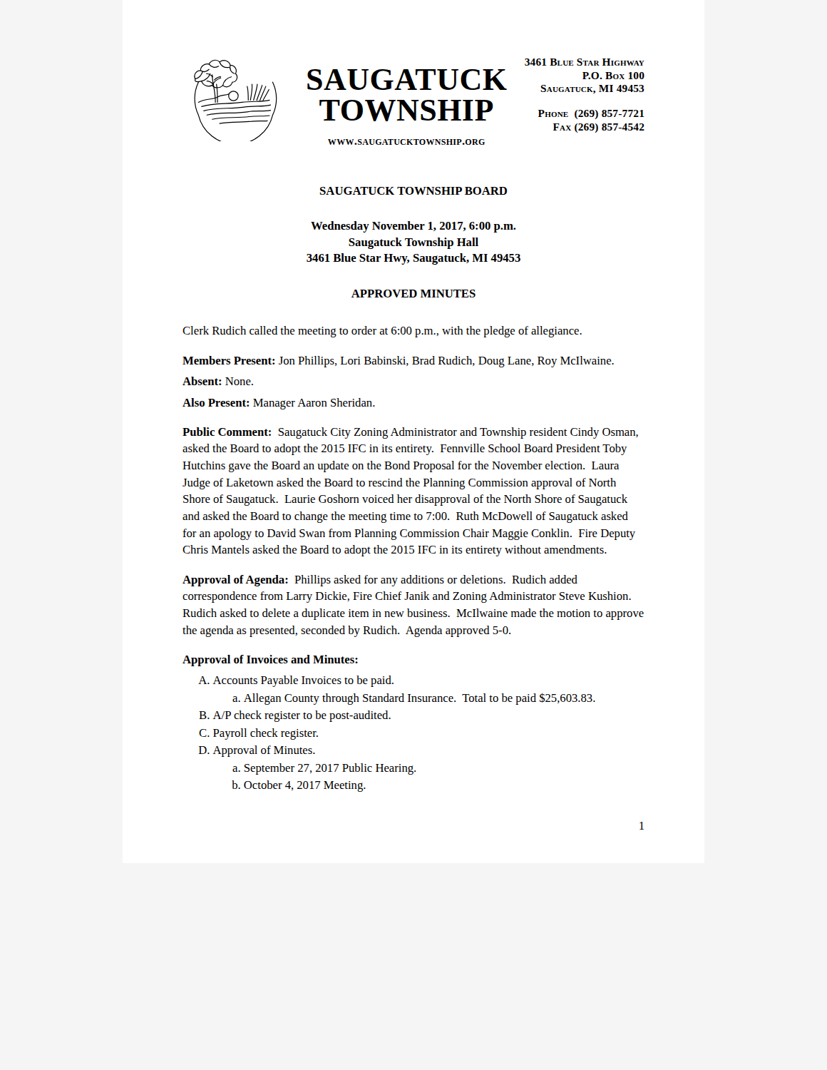SAUGATUCK
TOWNSHIP
www.saugatucktownship.org
3461 Blue Star Highway
P.O. Box 100
Saugatuck, MI 49453
Phone (269) 857-7721
Fax (269) 857-4542
SAUGATUCK TOWNSHIP BOARD
Wednesday November 1, 2017, 6:00 p.m.
Saugatuck Township Hall
3461 Blue Star Hwy, Saugatuck, MI 49453
APPROVED MINUTES
Clerk Rudich called the meeting to order at 6:00 p.m., with the pledge of allegiance.
Members Present: Jon Phillips, Lori Babinski, Brad Rudich, Doug Lane, Roy McIlwaine.
Absent: None.
Also Present: Manager Aaron Sheridan.
Public Comment: Saugatuck City Zoning Administrator and Township resident Cindy Osman, asked the Board to adopt the 2015 IFC in its entirety. Fennville School Board President Toby Hutchins gave the Board an update on the Bond Proposal for the November election. Laura Judge of Laketown asked the Board to rescind the Planning Commission approval of North Shore of Saugatuck. Laurie Goshorn voiced her disapproval of the North Shore of Saugatuck and asked the Board to change the meeting time to 7:00. Ruth McDowell of Saugatuck asked for an apology to David Swan from Planning Commission Chair Maggie Conklin. Fire Deputy Chris Mantels asked the Board to adopt the 2015 IFC in its entirety without amendments.
Approval of Agenda: Phillips asked for any additions or deletions. Rudich added correspondence from Larry Dickie, Fire Chief Janik and Zoning Administrator Steve Kushion. Rudich asked to delete a duplicate item in new business. McIlwaine made the motion to approve the agenda as presented, seconded by Rudich. Agenda approved 5-0.
Approval of Invoices and Minutes:
Accounts Payable Invoices to be paid.
Allegan County through Standard Insurance. Total to be paid $25,603.83.
A/P check register to be post-audited.
Payroll check register.
Approval of Minutes.
September 27, 2017 Public Hearing.
October 4, 2017 Meeting.
1